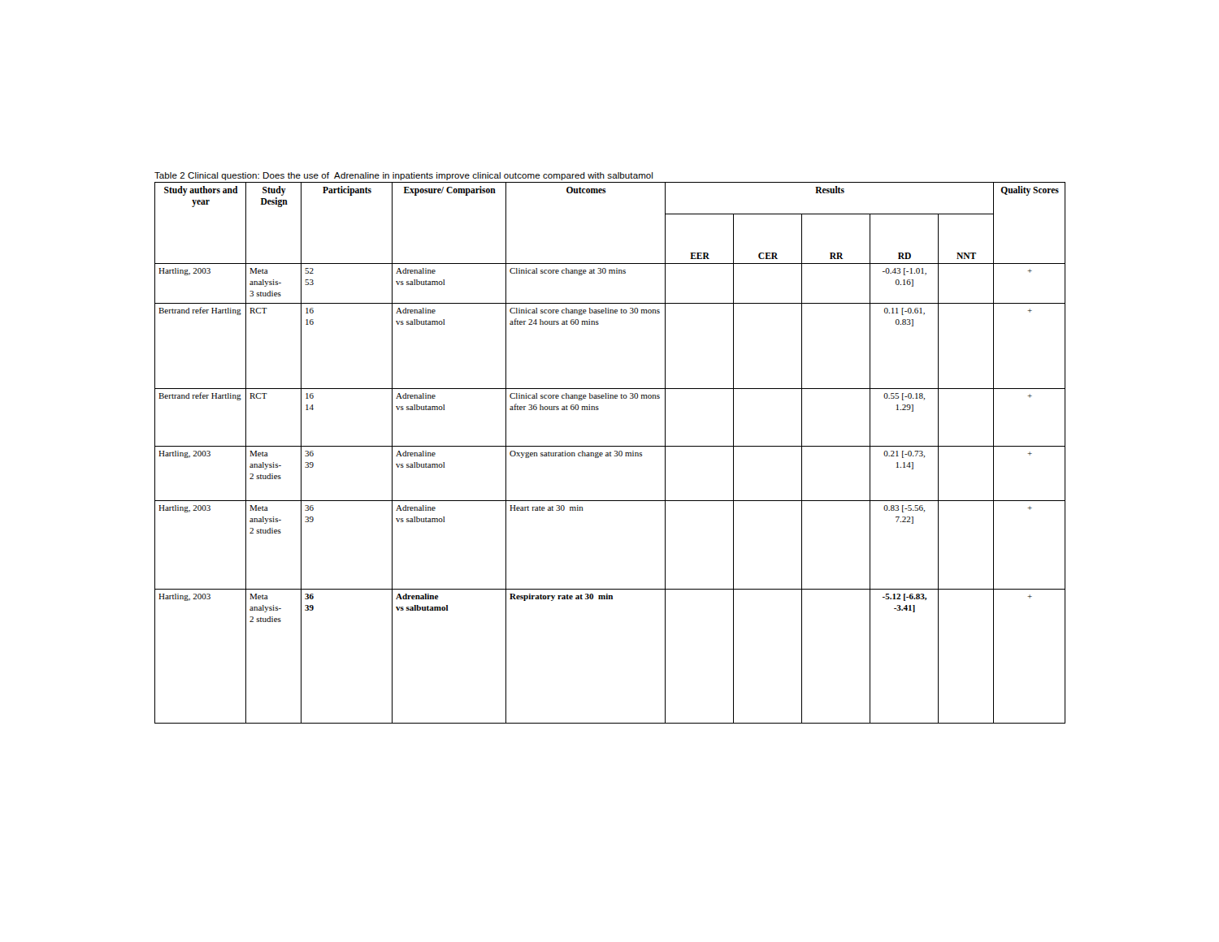Table 2 Clinical question: Does the use of Adrenaline in inpatients improve clinical outcome compared with salbutamol
| Study authors and year | Study Design | Participants | Exposure/ Comparison | Outcomes | Results | Quality Scores |
| --- | --- | --- | --- | --- | --- | --- |
| EER | CER | RR | RD | NNT |
| Hartling, 2003 | Meta analysis- 3 studies | 52 53 | Adrenaline vs salbutamol | Clinical score change at 30 mins | | | | -0.43 [-1.01, 0.16] | | + |
| Bertrand refer Hartling | RCT | 16 16 | Adrenaline vs salbutamol | Clinical score change baseline to 30 mons after 24 hours at 60 mins | | | | 0.11 [-0.61, 0.83] | | + |
| Bertrand refer Hartling | RCT | 16 14 | Adrenaline vs salbutamol | Clinical score change baseline to 30 mons after 36 hours at 60 mins | | | | 0.55 [-0.18, 1.29] | | + |
| Hartling, 2003 | Meta analysis- 2 studies | 36 39 | Adrenaline vs salbutamol | Oxygen saturation change at 30 mins | | | | 0.21 [-0.73, 1.14] | | + |
| Hartling, 2003 | Meta analysis- 2 studies | 36 39 | Adrenaline vs salbutamol | Heart rate at 30 min | | | | 0.83 [-5.56, 7.22] | | + |
| Hartling, 2003 | Meta analysis- 2 studies | 36 39 | Adrenaline vs salbutamol | Respiratory rate at 30 min | | | | -5.12 [-6.83, -3.41] | | + |